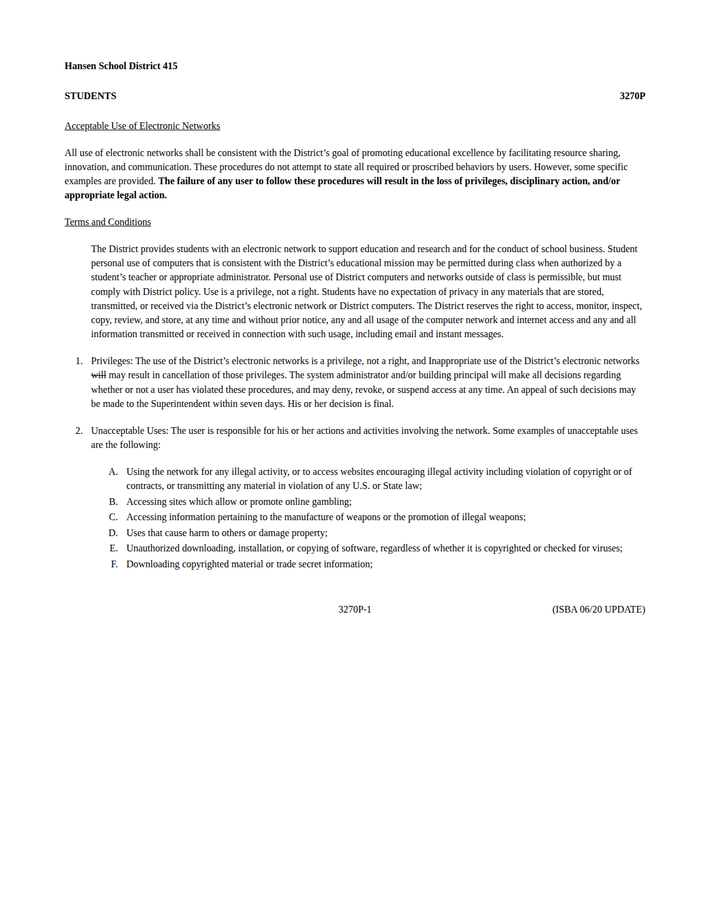Hansen School District 415
STUDENTS 3270P
Acceptable Use of Electronic Networks
All use of electronic networks shall be consistent with the District’s goal of promoting educational excellence by facilitating resource sharing, innovation, and communication. These procedures do not attempt to state all required or proscribed behaviors by users. However, some specific examples are provided. The failure of any user to follow these procedures will result in the loss of privileges, disciplinary action, and/or appropriate legal action.
Terms and Conditions
The District provides students with an electronic network to support education and research and for the conduct of school business. Student personal use of computers that is consistent with the District’s educational mission may be permitted during class when authorized by a student’s teacher or appropriate administrator. Personal use of District computers and networks outside of class is permissible, but must comply with District policy. Use is a privilege, not a right. Students have no expectation of privacy in any materials that are stored, transmitted, or received via the District’s electronic network or District computers. The District reserves the right to access, monitor, inspect, copy, review, and store, at any time and without prior notice, any and all usage of the computer network and internet access and any and all information transmitted or received in connection with such usage, including email and instant messages.
Privileges: The use of the District’s electronic networks is a privilege, not a right, and Inappropriate use of the District’s electronic networks will may result in cancellation of those privileges. The system administrator and/or building principal will make all decisions regarding whether or not a user has violated these procedures, and may deny, revoke, or suspend access at any time. An appeal of such decisions may be made to the Superintendent within seven days. His or her decision is final.
Unacceptable Uses: The user is responsible for his or her actions and activities involving the network. Some examples of unacceptable uses are the following:
Using the network for any illegal activity, or to access websites encouraging illegal activity including violation of copyright or of contracts, or transmitting any material in violation of any U.S. or State law;
Accessing sites which allow or promote online gambling;
Accessing information pertaining to the manufacture of weapons or the promotion of illegal weapons;
Uses that cause harm to others or damage property;
Unauthorized downloading, installation, or copying of software, regardless of whether it is copyrighted or checked for viruses;
Downloading copyrighted material or trade secret information;
3270P-1 (ISBA 06/20 UPDATE)